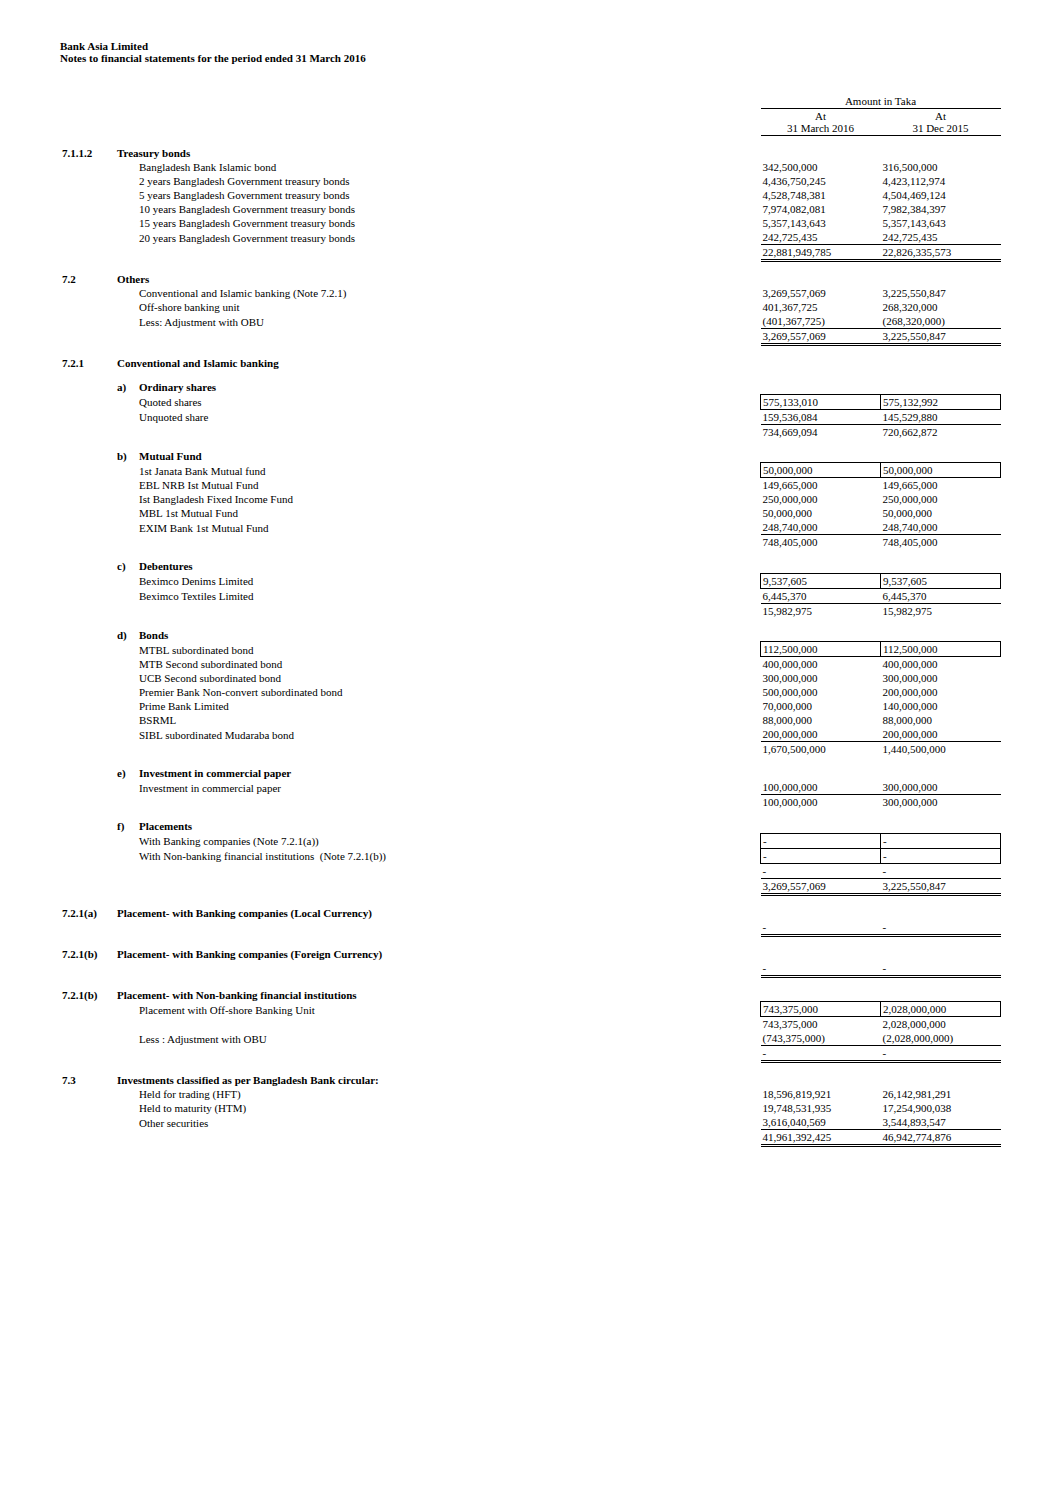Bank Asia Limited
Notes to financial statements for the period ended 31 March 2016
| | | | Amount in Taka |
| | | | At 31 March 2016 | At 31 Dec 2015 |
| 7.1.1.2 | Treasury bonds | | |
| | | Bangladesh Bank Islamic bond | 342,500,000 | 316,500,000 |
| | | 2 years Bangladesh Government treasury bonds | 4,436,750,245 | 4,423,112,974 |
| | | 5 years Bangladesh Government treasury bonds | 4,528,748,381 | 4,504,469,124 |
| | | 10 years Bangladesh Government treasury bonds | 7,974,082,081 | 7,982,384,397 |
| | | 15 years Bangladesh Government treasury bonds | 5,357,143,643 | 5,357,143,643 |
| | | 20 years Bangladesh Government treasury bonds | 242,725,435 | 242,725,435 |
| | | | 22,881,949,785 | 22,826,335,573 |
| 7.2 | Others | | |
| | | Conventional and Islamic banking (Note 7.2.1) | 3,269,557,069 | 3,225,550,847 |
| | | Off-shore banking unit | 401,367,725 | 268,320,000 |
| | | Less: Adjustment with OBU | (401,367,725) | (268,320,000) |
| | | | 3,269,557,069 | 3,225,550,847 |
| 7.2.1 | Conventional and Islamic banking | | |
| | a) | Ordinary shares | | |
| | | Quoted shares | 575,133,010 | 575,132,992 |
| | | Unquoted share | 159,536,084 | 145,529,880 |
| | | | 734,669,094 | 720,662,872 |
| | b) | Mutual Fund | | |
| | | 1st Janata Bank Mutual fund | 50,000,000 | 50,000,000 |
| | | EBL NRB Ist Mutual Fund | 149,665,000 | 149,665,000 |
| | | Ist Bangladesh Fixed Income Fund | 250,000,000 | 250,000,000 |
| | | MBL 1st Mutual Fund | 50,000,000 | 50,000,000 |
| | | EXIM Bank 1st Mutual Fund | 248,740,000 | 248,740,000 |
| | | | 748,405,000 | 748,405,000 |
| | c) | Debentures | | |
| | | Beximco Denims Limited | 9,537,605 | 9,537,605 |
| | | Beximco Textiles Limited | 6,445,370 | 6,445,370 |
| | | | 15,982,975 | 15,982,975 |
| | d) | Bonds | | |
| | | MTBL subordinated bond | 112,500,000 | 112,500,000 |
| | | MTB Second subordinated bond | 400,000,000 | 400,000,000 |
| | | UCB Second subordinated bond | 300,000,000 | 300,000,000 |
| | | Premier Bank Non-convert subordinated bond | 500,000,000 | 200,000,000 |
| | | Prime Bank Limited | 70,000,000 | 140,000,000 |
| | | BSRML | 88,000,000 | 88,000,000 |
| | | SIBL subordinated Mudaraba bond | 200,000,000 | 200,000,000 |
| | | | 1,670,500,000 | 1,440,500,000 |
| | e) | Investment in commercial paper | | |
| | | Investment in commercial paper | 100,000,000 | 300,000,000 |
| | | | 100,000,000 | 300,000,000 |
| | f) | Placements | | |
| | | With Banking companies (Note 7.2.1(a)) | - | - |
| | | With Non-banking financial institutions (Note 7.2.1(b)) | - | - |
| | | | - | - |
| | | | 3,269,557,069 | 3,225,550,847 |
| 7.2.1(a) | Placement- with Banking companies (Local Currency) | | |
| | | | - | - |
| 7.2.1(b) | Placement- with Banking companies (Foreign Currency) | | |
| | | | - | - |
| 7.2.1(b) | Placement- with Non-banking financial institutions | | |
| | | Placement with Off-shore Banking Unit | 743,375,000 | 2,028,000,000 |
| | | | 743,375,000 | 2,028,000,000 |
| | | Less : Adjustment with OBU | (743,375,000) | (2,028,000,000) |
| | | | - | - |
| 7.3 | Investments classified as per Bangladesh Bank circular: | | |
| | | Held for trading (HFT) | 18,596,819,921 | 26,142,981,291 |
| | | Held to maturity (HTM) | 19,748,531,935 | 17,254,900,038 |
| | | Other securities | 3,616,040,569 | 3,544,893,547 |
| | | | 41,961,392,425 | 46,942,774,876 |